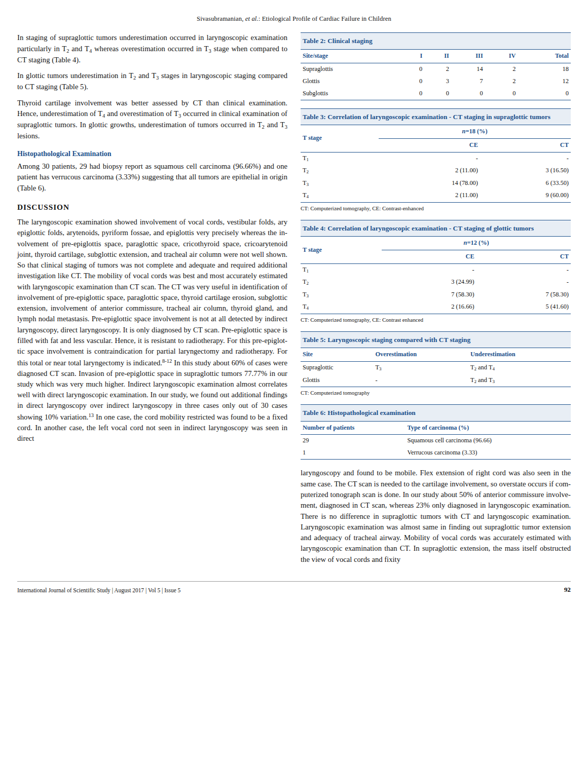Sivasubramanian, et al.: Etiological Profile of Cardiac Failure in Children
In staging of supraglottic tumors underestimation occurred in laryngoscopic examination particularly in T2 and T4 whereas overestimation occurred in T3 stage when compared to CT staging (Table 4).
In glottic tumors underestimation in T2 and T3 stages in laryngoscopic staging compared to CT staging (Table 5).
Thyroid cartilage involvement was better assessed by CT than clinical examination. Hence, underestimation of T4 and overestimation of T3 occurred in clinical examination of supraglottic tumors. In glottic growths, underestimation of tumors occurred in T2 and T3 lesions.
Histopathological Examination
Among 30 patients, 29 had biopsy report as squamous cell carcinoma (96.66%) and one patient has verrucous carcinoma (3.33%) suggesting that all tumors are epithelial in origin (Table 6).
Discussion
The laryngoscopic examination showed involvement of vocal cords, vestibular folds, ary epiglottic folds, arytenoids, pyriform fossae, and epiglottis very precisely whereas the involvement of pre-epiglottis space, paraglottic space, cricothyroid space, cricoarytenoid joint, thyroid cartilage, subglottic extension, and tracheal air column were not well shown. So that clinical staging of tumors was not complete and adequate and required additional investigation like CT. The mobility of vocal cords was best and most accurately estimated with laryngoscopic examination than CT scan. The CT was very useful in identification of involvement of pre-epiglottic space, paraglottic space, thyroid cartilage erosion, subglottic extension, involvement of anterior commissure, tracheal air column, thyroid gland, and lymph nodal metastasis. Pre-epiglottic space involvement is not at all detected by indirect laryngoscopy, direct laryngoscopy. It is only diagnosed by CT scan. Pre-epiglottic space is filled with fat and less vascular. Hence, it is resistant to radiotherapy. For this pre-epiglottic space involvement is contraindication for partial laryngectomy and radiotherapy. For this total or near total laryngectomy is indicated.8-12 In this study about 60% of cases were diagnosed CT scan. Invasion of pre-epiglottic space in supraglottic tumors 77.77% in our study which was very much higher. Indirect laryngoscopic examination almost correlates well with direct laryngoscopic examination. In our study, we found out additional findings in direct laryngoscopy over indirect laryngoscopy in three cases only out of 30 cases showing 10% variation.13 In one case, the cord mobility restricted was found to be a fixed cord. In another case, the left vocal cord not seen in indirect laryngoscopy was seen in direct
Table 2: Clinical staging
| Site/stage | I | II | III | IV | Total |
| --- | --- | --- | --- | --- | --- |
| Supraglottis | 0 | 2 | 14 | 2 | 18 |
| Glottis | 0 | 3 | 7 | 2 | 12 |
| Subglottis | 0 | 0 | 0 | 0 | 0 |
Table 3: Correlation of laryngoscopic examination - CT staging in supraglottic tumors
| T stage | n =18 (%) |
| --- | --- |
| CE | CT |
| T 1 | - | - |
| T 2 | 2 (11.00) | 3 (16.50) |
| T 3 | 14 (78.00) | 6 (33.50) |
| T 4 | 2 (11.00) | 9 (60.00) |
CT: Computerized tomography, CE: Contrast-enhanced
Table 4: Correlation of laryngoscopic examination - CT staging of glottic tumors
| T stage | n =12 (%) |
| --- | --- |
| CE | CT |
| T 1 | - | - |
| T 2 | 3 (24.99) | - |
| T 3 | 7 (58.30) | 7 (58.30) |
| T 4 | 2 (16.66) | 5 (41.60) |
CT: Computerized tomography, CE: Contrast enhanced
Table 5: Laryngoscopic staging compared with CT staging
| Site | Overestimation | Underestimation |
| --- | --- | --- |
| Supraglottic | T 3 | T 2 and T 4 |
| Glottis | - | T 2 and T 3 |
CT: Computerized tomography
Table 6: Histopathological examination
| Number of patients | Type of carcinoma (%) |
| --- | --- |
| 29 | Squamous cell carcinoma (96.66) |
| 1 | Verrucous carcinoma (3.33) |
laryngoscopy and found to be mobile. Flex extension of right cord was also seen in the same case. The CT scan is needed to the cartilage involvement, so overstate occurs if computerized tonograph scan is done. In our study about 50% of anterior commissure involvement, diagnosed in CT scan, whereas 23% only diagnosed in laryngoscopic examination. There is no difference in supraglottic tumors with CT and laryngoscopic examination. Laryngoscopic examination was almost same in finding out supraglottic tumor extension and adequacy of tracheal airway. Mobility of vocal cords was accurately estimated with laryngoscopic examination than CT. In supraglottic extension, the mass itself obstructed the view of vocal cords and fixity
International Journal of Scientific Study | August 2017 | Vol 5 | Issue 5
92